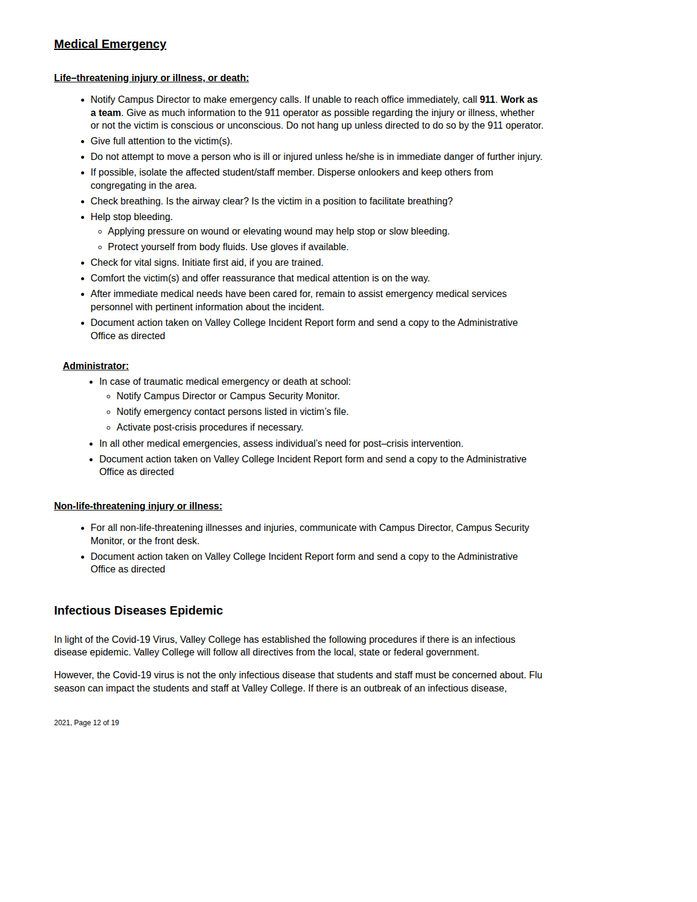Medical Emergency
Life–threatening injury or illness, or death:
Notify Campus Director to make emergency calls. If unable to reach office immediately, call 911. Work as a team. Give as much information to the 911 operator as possible regarding the injury or illness, whether or not the victim is conscious or unconscious. Do not hang up unless directed to do so by the 911 operator.
Give full attention to the victim(s).
Do not attempt to move a person who is ill or injured unless he/she is in immediate danger of further injury.
If possible, isolate the affected student/staff member. Disperse onlookers and keep others from congregating in the area.
Check breathing. Is the airway clear? Is the victim in a position to facilitate breathing?
Help stop bleeding.
Applying pressure on wound or elevating wound may help stop or slow bleeding.
Protect yourself from body fluids. Use gloves if available.
Check for vital signs. Initiate first aid, if you are trained.
Comfort the victim(s) and offer reassurance that medical attention is on the way.
After immediate medical needs have been cared for, remain to assist emergency medical services personnel with pertinent information about the incident.
Document action taken on Valley College Incident Report form and send a copy to the Administrative Office as directed
Administrator:
In case of traumatic medical emergency or death at school:
Notify Campus Director or Campus Security Monitor.
Notify emergency contact persons listed in victim’s file.
Activate post-crisis procedures if necessary.
In all other medical emergencies, assess individual’s need for post–crisis intervention.
Document action taken on Valley College Incident Report form and send a copy to the Administrative Office as directed
Non-life-threatening injury or illness:
For all non-life-threatening illnesses and injuries, communicate with Campus Director, Campus Security Monitor, or the front desk.
Document action taken on Valley College Incident Report form and send a copy to the Administrative Office as directed
Infectious Diseases Epidemic
In light of the Covid-19 Virus, Valley College has established the following procedures if there is an infectious disease epidemic. Valley College will follow all directives from the local, state or federal government.
However, the Covid-19 virus is not the only infectious disease that students and staff must be concerned about. Flu season can impact the students and staff at Valley College. If there is an outbreak of an infectious disease,
2021, Page 12 of 19